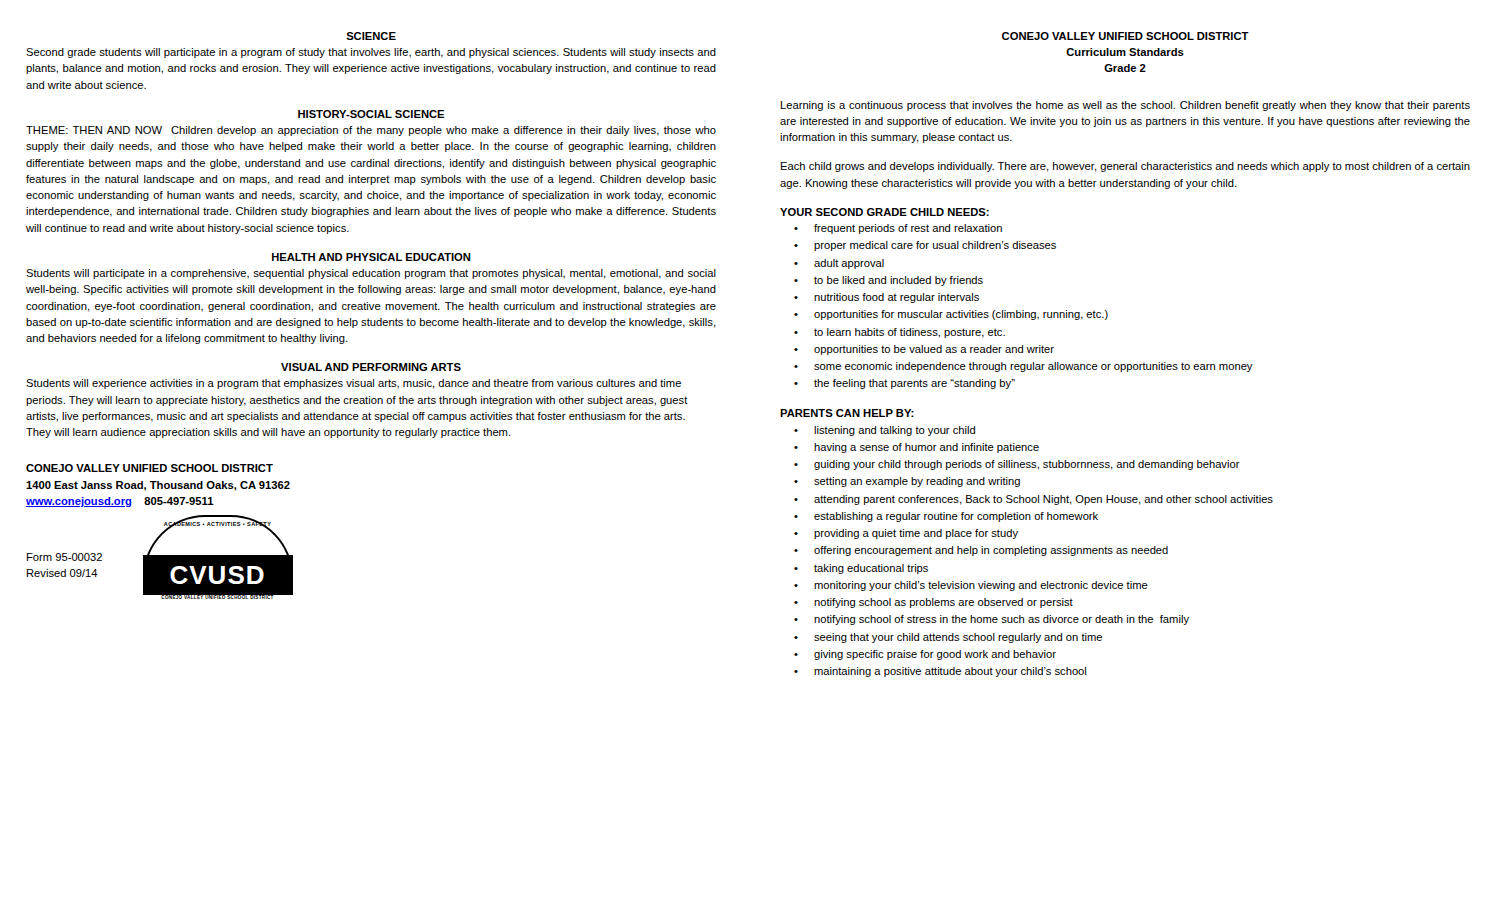SCIENCE
Second grade students will participate in a program of study that involves life, earth, and physical sciences. Students will study insects and plants, balance and motion, and rocks and erosion. They will experience active investigations, vocabulary instruction, and continue to read and write about science.
HISTORY-SOCIAL SCIENCE
THEME: THEN AND NOW Children develop an appreciation of the many people who make a difference in their daily lives, those who supply their daily needs, and those who have helped make their world a better place. In the course of geographic learning, children differentiate between maps and the globe, understand and use cardinal directions, identify and distinguish between physical geographic features in the natural landscape and on maps, and read and interpret map symbols with the use of a legend. Children develop basic economic understanding of human wants and needs, scarcity, and choice, and the importance of specialization in work today, economic interdependence, and international trade. Children study biographies and learn about the lives of people who make a difference. Students will continue to read and write about history-social science topics.
HEALTH AND PHYSICAL EDUCATION
Students will participate in a comprehensive, sequential physical education program that promotes physical, mental, emotional, and social well-being. Specific activities will promote skill development in the following areas: large and small motor development, balance, eye-hand coordination, eye-foot coordination, general coordination, and creative movement. The health curriculum and instructional strategies are based on up-to-date scientific information and are designed to help students to become health-literate and to develop the knowledge, skills, and behaviors needed for a lifelong commitment to healthy living.
VISUAL AND PERFORMING ARTS
Students will experience activities in a program that emphasizes visual arts, music, dance and theatre from various cultures and time periods. They will learn to appreciate history, aesthetics and the creation of the arts through integration with other subject areas, guest artists, live performances, music and art specialists and attendance at special off campus activities that foster enthusiasm for the arts. They will learn audience appreciation skills and will have an opportunity to regularly practice them.
CONEJO VALLEY UNIFIED SCHOOL DISTRICT
1400 East Janss Road, Thousand Oaks, CA 91362
www.conejousd.org 805-497-9511
Form 95-00032
Revised 09/14
ACADEMICS • ACTIVITIES • SAFETY
CVUSD
CONEJO VALLEY UNIFIED SCHOOL DISTRICT
CONEJO VALLEY UNIFIED SCHOOL DISTRICT
Curriculum Standards
Grade 2
Learning is a continuous process that involves the home as well as the school. Children benefit greatly when they know that their parents are interested in and supportive of education. We invite you to join us as partners in this venture. If you have questions after reviewing the information in this summary, please contact us.
Each child grows and develops individually. There are, however, general characteristics and needs which apply to most children of a certain age. Knowing these characteristics will provide you with a better understanding of your child.
YOUR SECOND GRADE CHILD NEEDS:
frequent periods of rest and relaxation
proper medical care for usual children’s diseases
adult approval
to be liked and included by friends
nutritious food at regular intervals
opportunities for muscular activities (climbing, running, etc.)
to learn habits of tidiness, posture, etc.
opportunities to be valued as a reader and writer
some economic independence through regular allowance or opportunities to earn money
the feeling that parents are “standing by”
PARENTS CAN HELP BY:
listening and talking to your child
having a sense of humor and infinite patience
guiding your child through periods of silliness, stubbornness, and demanding behavior
setting an example by reading and writing
attending parent conferences, Back to School Night, Open House, and other school activities
establishing a regular routine for completion of homework
providing a quiet time and place for study
offering encouragement and help in completing assignments as needed
taking educational trips
monitoring your child’s television viewing and electronic device time
notifying school as problems are observed or persist
notifying school of stress in the home such as divorce or death in the family
seeing that your child attends school regularly and on time
giving specific praise for good work and behavior
maintaining a positive attitude about your child’s school